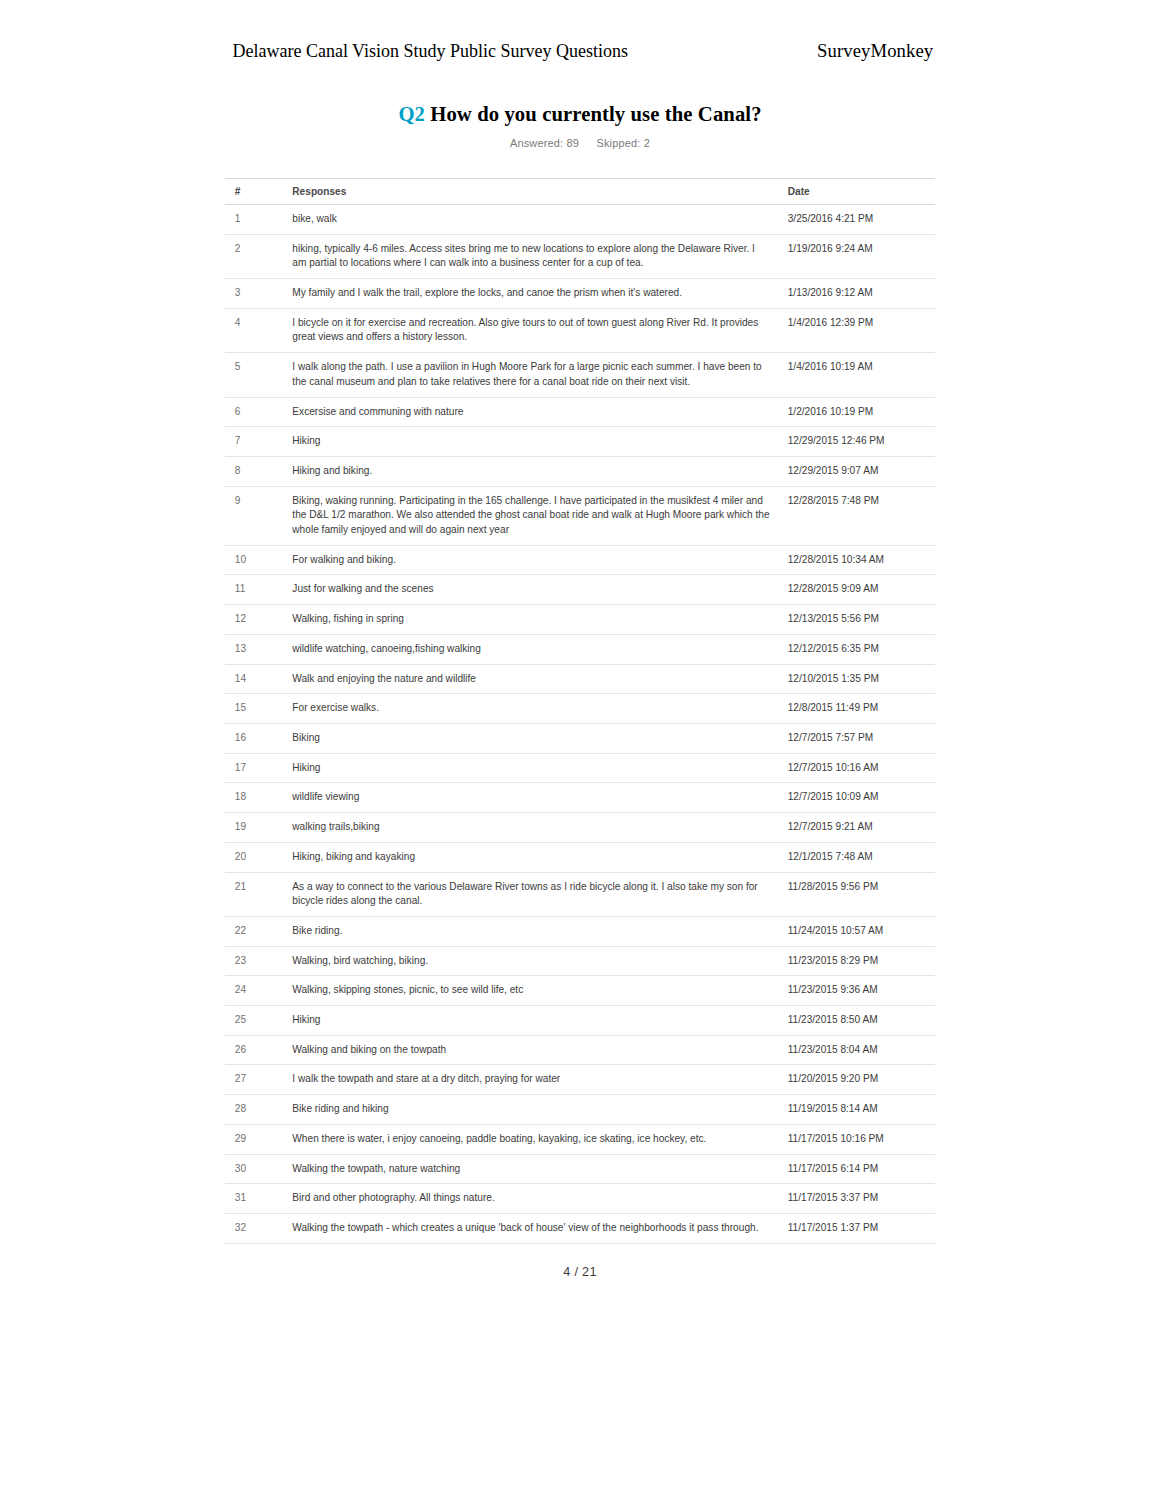Delaware Canal Vision Study Public Survey Questions
SurveyMonkey
Q2 How do you currently use the Canal?
Answered: 89 Skipped: 2
| # | Responses | Date |
| --- | --- | --- |
| 1 | bike, walk | 3/25/2016 4:21 PM |
| 2 | hiking, typically 4-6 miles. Access sites bring me to new locations to explore along the Delaware River. I am partial to locations where I can walk into a business center for a cup of tea. | 1/19/2016 9:24 AM |
| 3 | My family and I walk the trail, explore the locks, and canoe the prism when it's watered. | 1/13/2016 9:12 AM |
| 4 | I bicycle on it for exercise and recreation. Also give tours to out of town guest along River Rd. It provides great views and offers a history lesson. | 1/4/2016 12:39 PM |
| 5 | I walk along the path. I use a pavilion in Hugh Moore Park for a large picnic each summer. I have been to the canal museum and plan to take relatives there for a canal boat ride on their next visit. | 1/4/2016 10:19 AM |
| 6 | Excersise and communing with nature | 1/2/2016 10:19 PM |
| 7 | Hiking | 12/29/2015 12:46 PM |
| 8 | Hiking and biking. | 12/29/2015 9:07 AM |
| 9 | Biking, waking running. Participating in the 165 challenge. I have participated in the musikfest 4 miler and the D&L 1/2 marathon. We also attended the ghost canal boat ride and walk at Hugh Moore park which the whole family enjoyed and will do again next year | 12/28/2015 7:48 PM |
| 10 | For walking and biking. | 12/28/2015 10:34 AM |
| 11 | Just for walking and the scenes | 12/28/2015 9:09 AM |
| 12 | Walking, fishing in spring | 12/13/2015 5:56 PM |
| 13 | wildlife watching, canoeing,fishing walking | 12/12/2015 6:35 PM |
| 14 | Walk and enjoying the nature and wildlife | 12/10/2015 1:35 PM |
| 15 | For exercise walks. | 12/8/2015 11:49 PM |
| 16 | Biking | 12/7/2015 7:57 PM |
| 17 | Hiking | 12/7/2015 10:16 AM |
| 18 | wildlife viewing | 12/7/2015 10:09 AM |
| 19 | walking trails,biking | 12/7/2015 9:21 AM |
| 20 | Hiking, biking and kayaking | 12/1/2015 7:48 AM |
| 21 | As a way to connect to the various Delaware River towns as I ride bicycle along it. I also take my son for bicycle rides along the canal. | 11/28/2015 9:56 PM |
| 22 | Bike riding. | 11/24/2015 10:57 AM |
| 23 | Walking, bird watching, biking. | 11/23/2015 8:29 PM |
| 24 | Walking, skipping stones, picnic, to see wild life, etc | 11/23/2015 9:36 AM |
| 25 | Hiking | 11/23/2015 8:50 AM |
| 26 | Walking and biking on the towpath | 11/23/2015 8:04 AM |
| 27 | I walk the towpath and stare at a dry ditch, praying for water | 11/20/2015 9:20 PM |
| 28 | Bike riding and hiking | 11/19/2015 8:14 AM |
| 29 | When there is water, i enjoy canoeing, paddle boating, kayaking, ice skating, ice hockey, etc. | 11/17/2015 10:16 PM |
| 30 | Walking the towpath, nature watching | 11/17/2015 6:14 PM |
| 31 | Bird and other photography. All things nature. | 11/17/2015 3:37 PM |
| 32 | Walking the towpath - which creates a unique 'back of house' view of the neighborhoods it pass through. | 11/17/2015 1:37 PM |
4 / 21